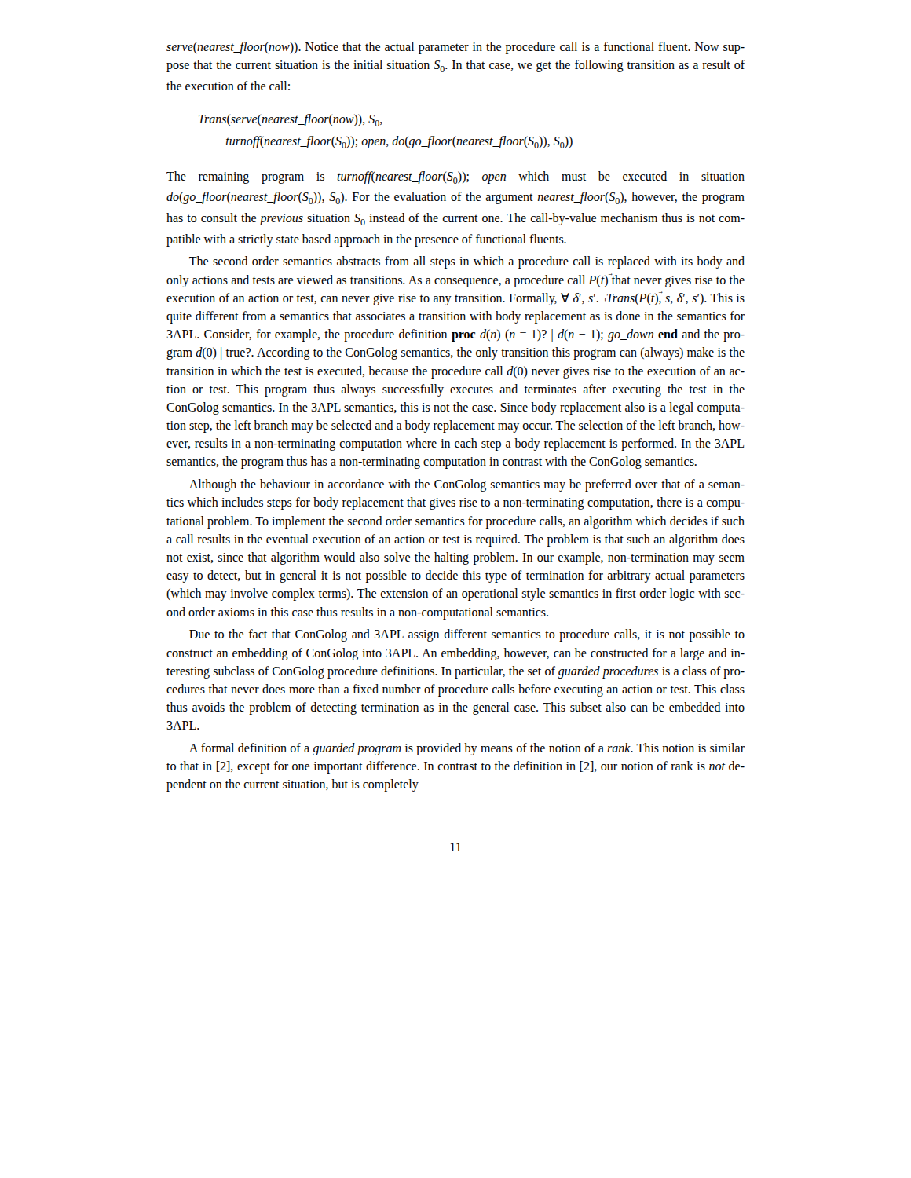serve(nearest_floor(now)). Notice that the actual parameter in the procedure call is a functional fluent. Now suppose that the current situation is the initial situation S0. In that case, we get the following transition as a result of the execution of the call:
Trans(serve(nearest_floor(now)), S0, turnoff(nearest_floor(S0)); open, do(go_floor(nearest_floor(S0)), S0))
The remaining program is turnoff(nearest_floor(S0)); open which must be executed in situation do(go_floor(nearest_floor(S0)), S0). For the evaluation of the argument nearest_floor(S0), however, the program has to consult the previous situation S0 instead of the current one. The call-by-value mechanism thus is not compatible with a strictly state based approach in the presence of functional fluents.
The second order semantics abstracts from all steps in which a procedure call is replaced with its body and only actions and tests are viewed as transitions. As a consequence, a procedure call P(t) that never gives rise to the execution of an action or test, can never give rise to any transition. Formally, ∀ δ′, s′.¬Trans(P(t), s, δ′, s′). This is quite different from a semantics that associates a transition with body replacement as is done in the semantics for 3APL. Consider, for example, the procedure definition proc d(n) (n = 1)? | d(n − 1); go_down end and the program d(0) | true?. According to the ConGolog semantics, the only transition this program can (always) make is the transition in which the test is executed, because the procedure call d(0) never gives rise to the execution of an action or test. This program thus always successfully executes and terminates after executing the test in the ConGolog semantics. In the 3APL semantics, this is not the case. Since body replacement also is a legal computation step, the left branch may be selected and a body replacement may occur. The selection of the left branch, however, results in a non-terminating computation where in each step a body replacement is performed. In the 3APL semantics, the program thus has a non-terminating computation in contrast with the ConGolog semantics.
Although the behaviour in accordance with the ConGolog semantics may be preferred over that of a semantics which includes steps for body replacement that gives rise to a non-terminating computation, there is a computational problem. To implement the second order semantics for procedure calls, an algorithm which decides if such a call results in the eventual execution of an action or test is required. The problem is that such an algorithm does not exist, since that algorithm would also solve the halting problem. In our example, non-termination may seem easy to detect, but in general it is not possible to decide this type of termination for arbitrary actual parameters (which may involve complex terms). The extension of an operational style semantics in first order logic with second order axioms in this case thus results in a non-computational semantics.
Due to the fact that ConGolog and 3APL assign different semantics to procedure calls, it is not possible to construct an embedding of ConGolog into 3APL. An embedding, however, can be constructed for a large and interesting subclass of ConGolog procedure definitions. In particular, the set of guarded procedures is a class of procedures that never does more than a fixed number of procedure calls before executing an action or test. This class thus avoids the problem of detecting termination as in the general case. This subset also can be embedded into 3APL.
A formal definition of a guarded program is provided by means of the notion of a rank. This notion is similar to that in [2], except for one important difference. In contrast to the definition in [2], our notion of rank is not dependent on the current situation, but is completely
11